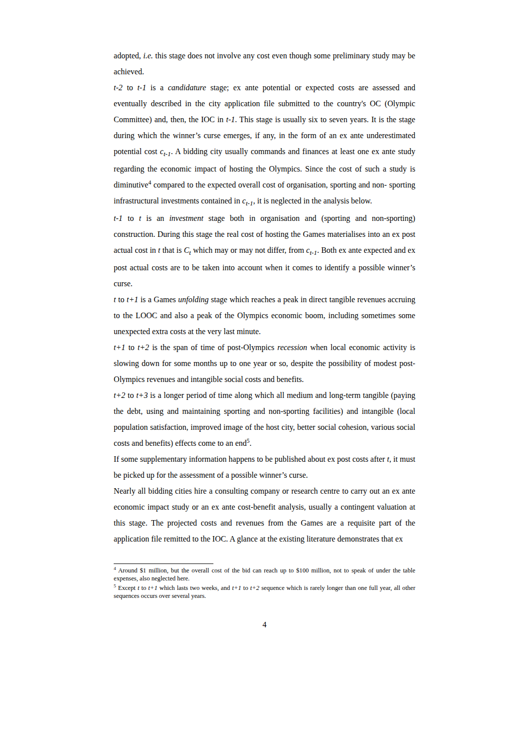adopted, i.e. this stage does not involve any cost even though some preliminary study may be achieved.
t-2 to t-1 is a candidature stage; ex ante potential or expected costs are assessed and eventually described in the city application file submitted to the country's OC (Olympic Committee) and, then, the IOC in t-1. This stage is usually six to seven years. It is the stage during which the winner’s curse emerges, if any, in the form of an ex ante underestimated potential cost ct-1. A bidding city usually commands and finances at least one ex ante study regarding the economic impact of hosting the Olympics. Since the cost of such a study is diminutive4 compared to the expected overall cost of organisation, sporting and non- sporting infrastructural investments contained in ct-1, it is neglected in the analysis below.
t-1 to t is an investment stage both in organisation and (sporting and non-sporting) construction. During this stage the real cost of hosting the Games materialises into an ex post actual cost in t that is Ct which may or may not differ, from ct-1. Both ex ante expected and ex post actual costs are to be taken into account when it comes to identify a possible winner’s curse.
t to t+1 is a Games unfolding stage which reaches a peak in direct tangible revenues accruing to the LOOC and also a peak of the Olympics economic boom, including sometimes some unexpected extra costs at the very last minute.
t+1 to t+2 is the span of time of post-Olympics recession when local economic activity is slowing down for some months up to one year or so, despite the possibility of modest post-Olympics revenues and intangible social costs and benefits.
t+2 to t+3 is a longer period of time along which all medium and long-term tangible (paying the debt, using and maintaining sporting and non-sporting facilities) and intangible (local population satisfaction, improved image of the host city, better social cohesion, various social costs and benefits) effects come to an end5.
If some supplementary information happens to be published about ex post costs after t, it must be picked up for the assessment of a possible winner’s curse.
Nearly all bidding cities hire a consulting company or research centre to carry out an ex ante economic impact study or an ex ante cost-benefit analysis, usually a contingent valuation at this stage. The projected costs and revenues from the Games are a requisite part of the application file remitted to the IOC. A glance at the existing literature demonstrates that ex
4 Around $1 million, but the overall cost of the bid can reach up to $100 million, not to speak of under the table expenses, also neglected here.
5 Except t to t+1 which lasts two weeks, and t+1 to t+2 sequence which is rarely longer than one full year, all other sequences occurs over several years.
4